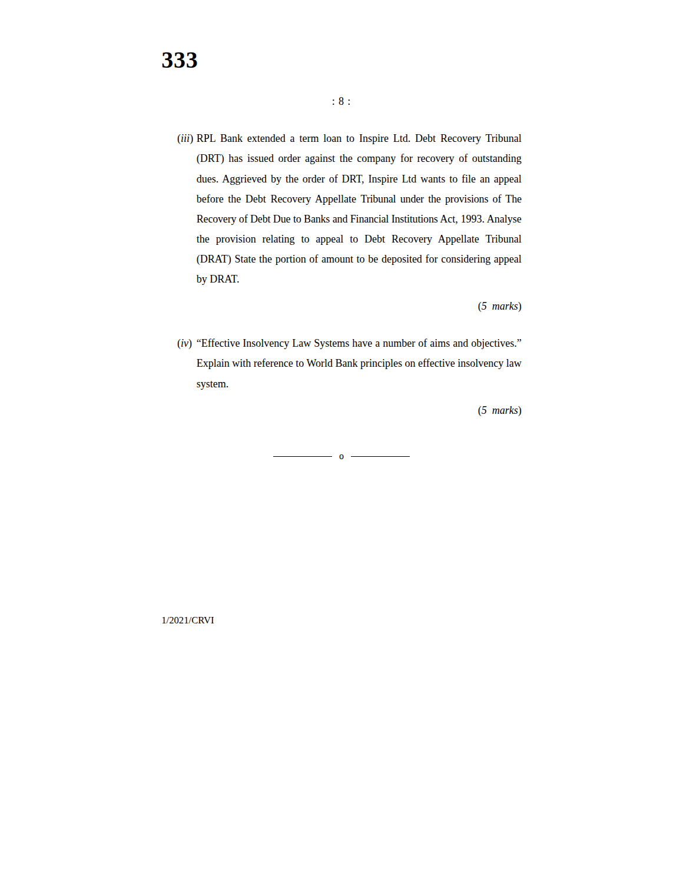333
: 8 :
(iii)
RPL Bank extended a term loan to Inspire Ltd. Debt Recovery Tribunal (DRT) has issued order against the company for recovery of outstanding dues. Aggrieved by the order of DRT, Inspire Ltd wants to file an appeal before the Debt Recovery Appellate Tribunal under the provisions of The Recovery of Debt Due to Banks and Financial Institutions Act, 1993. Analyse the provision relating to appeal to Debt Recovery Appellate Tribunal (DRAT) State the portion of amount to be deposited for considering appeal by DRAT.
(5 marks)
(iv)
“Effective Insolvency Law Systems have a number of aims and objectives.” Explain with reference to World Bank principles on effective insolvency law system.
(5 marks)
o
1/2021/CRVI